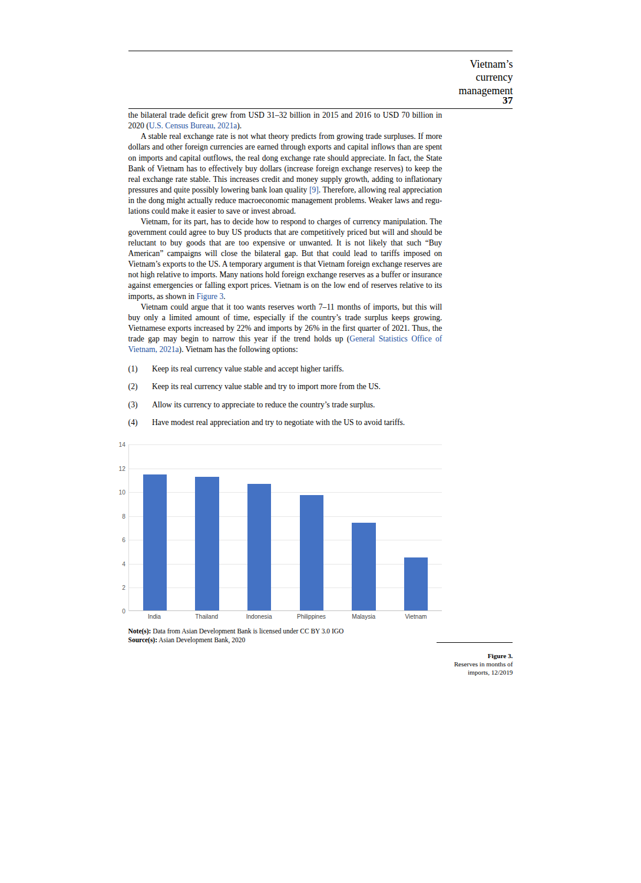Vietnam’s
currency
management
37
the bilateral trade deficit grew from USD 31–32 billion in 2015 and 2016 to USD 70 billion in 2020 (U.S. Census Bureau, 2021a).
A stable real exchange rate is not what theory predicts from growing trade surpluses. If more dollars and other foreign currencies are earned through exports and capital inflows than are spent on imports and capital outflows, the real dong exchange rate should appreciate. In fact, the State Bank of Vietnam has to effectively buy dollars (increase foreign exchange reserves) to keep the real exchange rate stable. This increases credit and money supply growth, adding to inflationary pressures and quite possibly lowering bank loan quality [9]. Therefore, allowing real appreciation in the dong might actually reduce macroeconomic management problems. Weaker laws and regulations could make it easier to save or invest abroad.
Vietnam, for its part, has to decide how to respond to charges of currency manipulation. The government could agree to buy US products that are competitively priced but will and should be reluctant to buy goods that are too expensive or unwanted. It is not likely that such “Buy American” campaigns will close the bilateral gap. But that could lead to tariffs imposed on Vietnam’s exports to the US. A temporary argument is that Vietnam foreign exchange reserves are not high relative to imports. Many nations hold foreign exchange reserves as a buffer or insurance against emergencies or falling export prices. Vietnam is on the low end of reserves relative to its imports, as shown in Figure 3.
Vietnam could argue that it too wants reserves worth 7–11 months of imports, but this will buy only a limited amount of time, especially if the country’s trade surplus keeps growing. Vietnamese exports increased by 22% and imports by 26% in the first quarter of 2021. Thus, the trade gap may begin to narrow this year if the trend holds up (General Statistics Office of Vietnam, 2021a). Vietnam has the following options:
Keep its real currency value stable and accept higher tariffs.
Keep its real currency value stable and try to import more from the US.
Allow its currency to appreciate to reduce the country’s trade surplus.
Have modest real appreciation and try to negotiate with the US to avoid tariffs.
14
12
10
8
6
4
2
0
India
Thailand
Indonesia
Philippines
Malaysia
Vietnam
Note(s): Data from Asian Development Bank is licensed under CC BY 3.0 IGO
Source(s): Asian Development Bank, 2020
Figure 3.
Reserves in months of
imports, 12/2019